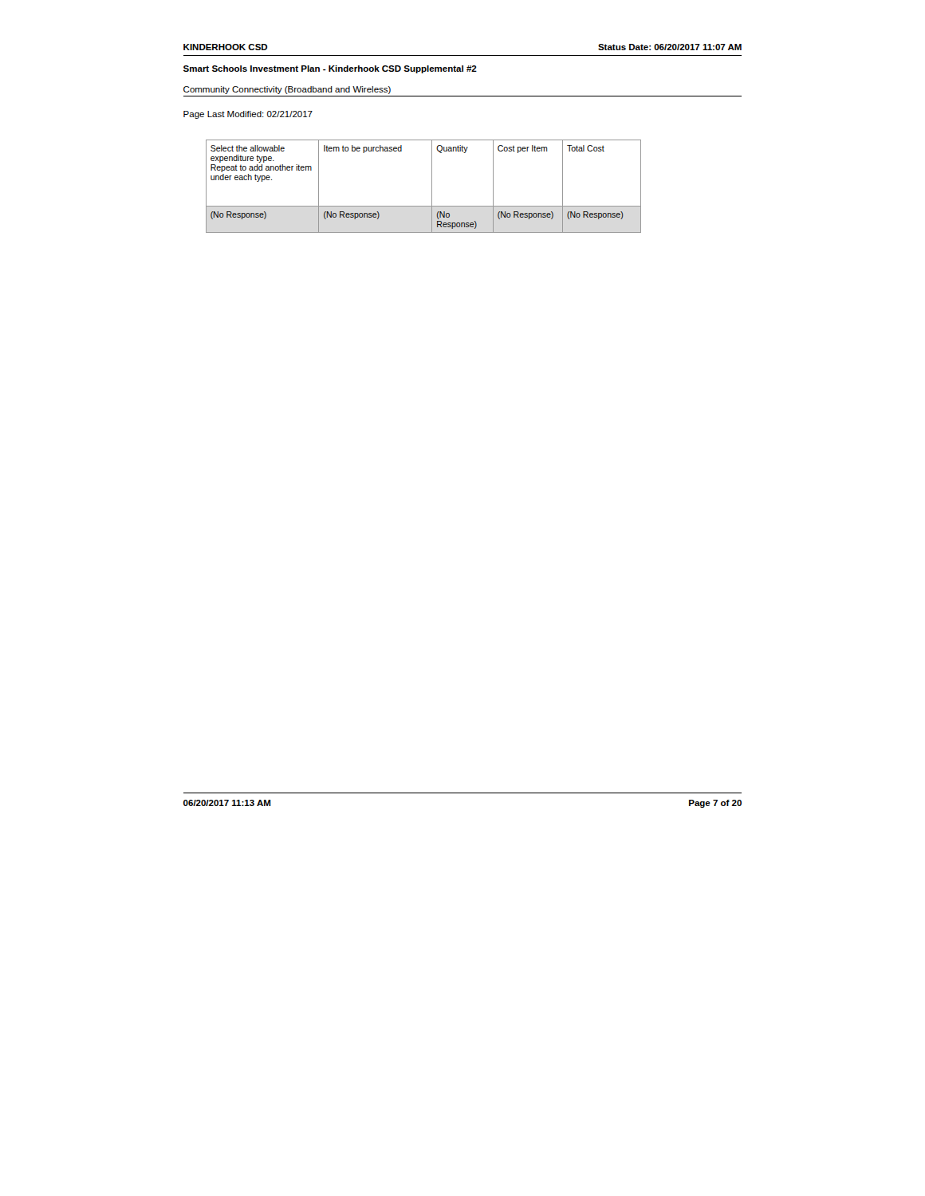KINDERHOOK CSD
Status Date: 06/20/2017 11:07 AM
Smart Schools Investment Plan - Kinderhook CSD Supplemental #2
Community Connectivity (Broadband and Wireless)
Page Last Modified: 02/21/2017
| Select the allowable expenditure type. Repeat to add another item under each type. | Item to be purchased | Quantity | Cost per Item | Total Cost |
| --- | --- | --- | --- | --- |
| (No Response) | (No Response) | (No Response) | (No Response) | (No Response) |
06/20/2017 11:13 AM
Page 7 of 20